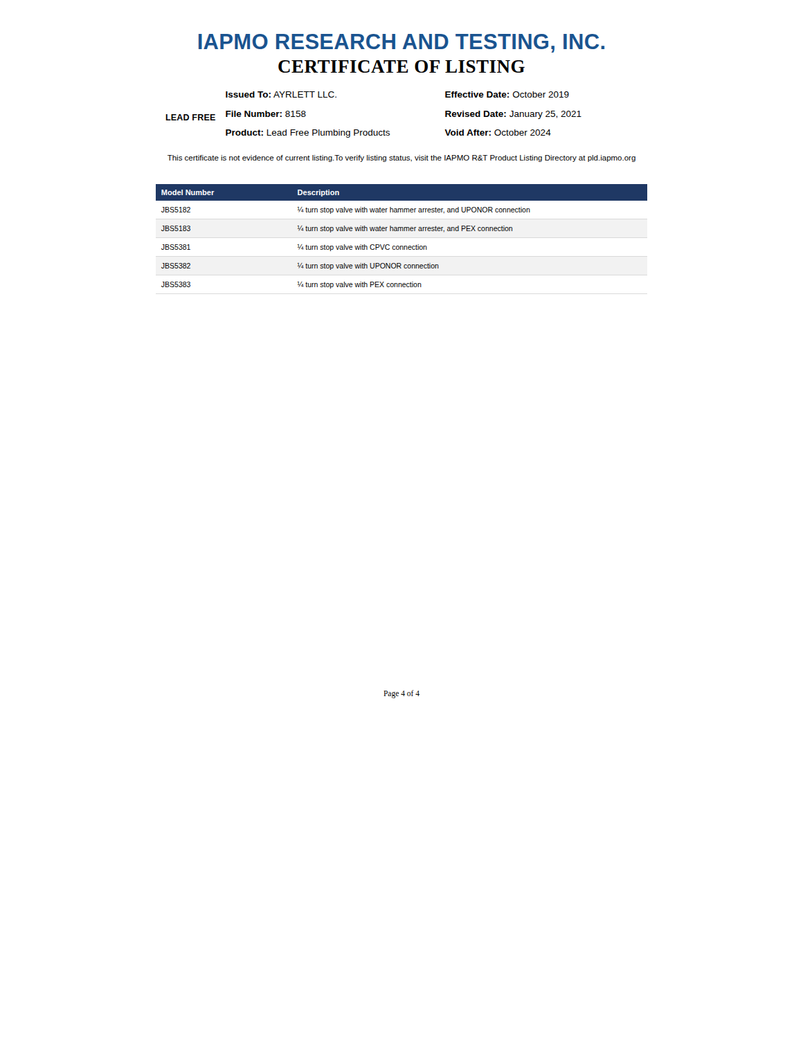IAPMO RESEARCH AND TESTING, INC.
CERTIFICATE OF LISTING
LEAD FREE
Issued To: AYRLETT LLC.
File Number: 8158
Product: Lead Free Plumbing Products
Effective Date: October 2019
Revised Date: January 25, 2021
Void After: October 2024
This certificate is not evidence of current listing.To verify listing status, visit the IAPMO R&T Product Listing Directory at pld.iapmo.org
| Model Number | Description |
| --- | --- |
| JBS5182 | ¼ turn stop valve with water hammer arrester, and UPONOR connection |
| JBS5183 | ¼ turn stop valve with water hammer arrester, and PEX connection |
| JBS5381 | ¼ turn stop valve with CPVC connection |
| JBS5382 | ¼ turn stop valve with UPONOR connection |
| JBS5383 | ¼ turn stop valve with PEX connection |
Page 4 of 4